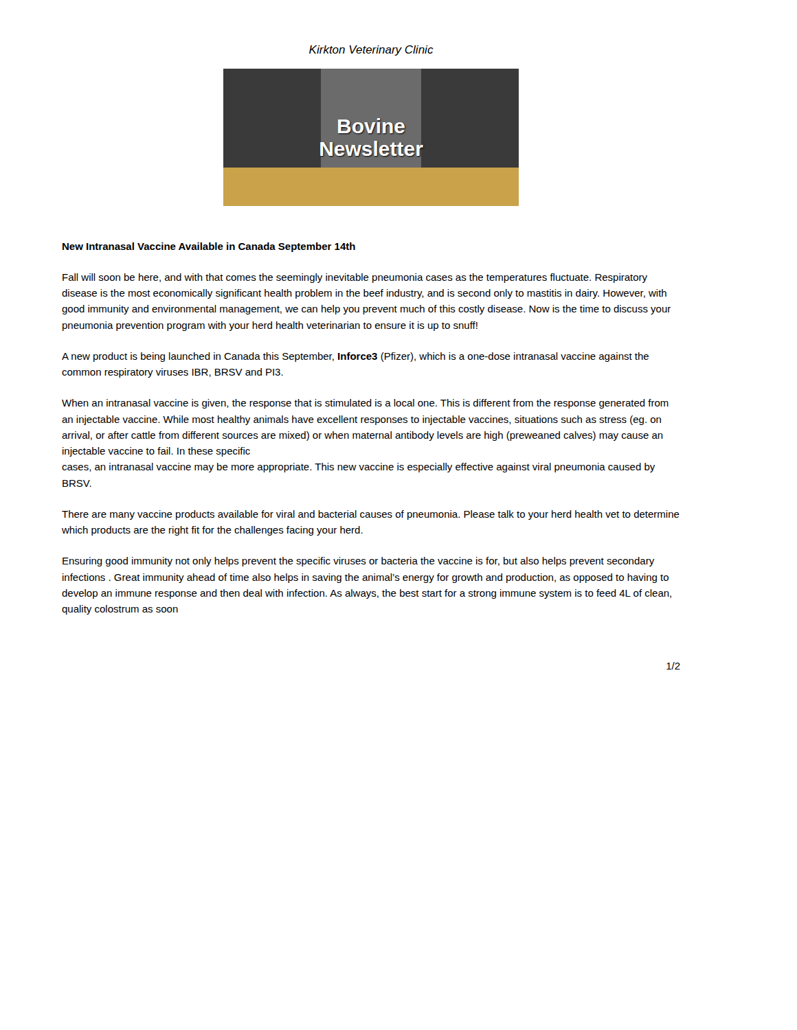Kirkton Veterinary Clinic
Bovine
Newsletter
New Intranasal Vaccine Available in Canada September 14th
Fall will soon be here, and with that comes the seemingly inevitable pneumonia cases as the temperatures fluctuate. Respiratory disease is the most economically significant health problem in the beef industry, and is second only to mastitis in dairy. However, with good immunity and environmental management, we can help you prevent much of this costly disease. Now is the time to discuss your pneumonia prevention program with your herd health veterinarian to ensure it is up to snuff!
A new product is being launched in Canada this September, Inforce3 (Pfizer), which is a one-dose intranasal vaccine against the common respiratory viruses IBR, BRSV and PI3.
When an intranasal vaccine is given, the response that is stimulated is a local one. This is different from the response generated from an injectable vaccine. While most healthy animals have excellent responses to injectable vaccines, situations such as stress (eg. on arrival, or after cattle from different sources are mixed) or when maternal antibody levels are high (preweaned calves) may cause an injectable vaccine to fail. In these specific
cases, an intranasal vaccine may be more appropriate. This new vaccine is especially effective against viral pneumonia caused by BRSV.
There are many vaccine products available for viral and bacterial causes of pneumonia. Please talk to your herd health vet to determine which products are the right fit for the challenges facing your herd.
Ensuring good immunity not only helps prevent the specific viruses or bacteria the vaccine is for, but also helps prevent secondary infections . Great immunity ahead of time also helps in saving the animal’s energy for growth and production, as opposed to having to develop an immune response and then deal with infection. As always, the best start for a strong immune system is to feed 4L of clean, quality colostrum as soon
1/2